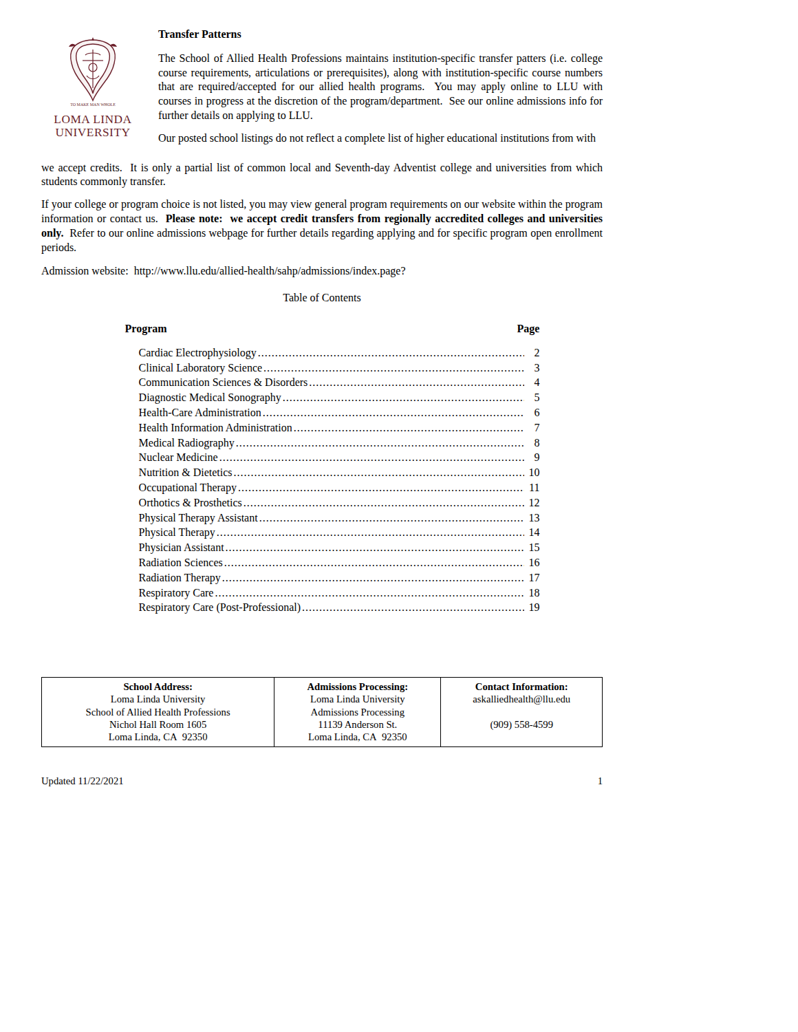TO MAKE MAN WHOLE
LOMA LINDA
UNIVERSITY
Transfer Patterns
The School of Allied Health Professions maintains institution-specific transfer patters (i.e. college course requirements, articulations or prerequisites), along with institution-specific course numbers that are required/accepted for our allied health programs. You may apply online to LLU with courses in progress at the discretion of the program/department. See our online admissions info for further details on applying to LLU.
Our posted school listings do not reflect a complete list of higher educational institutions from with
we accept credits. It is only a partial list of common local and Seventh-day Adventist college and universities from which students commonly transfer.
If your college or program choice is not listed, you may view general program requirements on our website within the program information or contact us. Please note: we accept credit transfers from regionally accredited colleges and universities only. Refer to our online admissions webpage for further details regarding applying and for specific program open enrollment periods.
Admission website: http://www.llu.edu/allied-health/sahp/admissions/index.page?
Table of Contents
Program Page
Cardiac Electrophysiology.................................................................................................................................. 2
Clinical Laboratory Science................................................................................................................................ 3
Communication Sciences & Disorders................................................................................................................. 4
Diagnostic Medical Sonography......................................................................................................................... 5
Health-Care Administration................................................................................................................................ 6
Health Information Administration..................................................................................................................... 7
Medical Radiography....................................................................................................................................... 8
Nuclear Medicine.............................................................................................................................................. 9
Nutrition & Dietetics....................................................................................................................................... 10
Occupational Therapy....................................................................................................................................... 11
Orthotics & Prosthetics..................................................................................................................................... 12
Physical Therapy Assistant................................................................................................................................ 13
Physical Therapy............................................................................................................................................... 14
Physician Assistant............................................................................................................................................ 15
Radiation Sciences............................................................................................................................................. 16
Radiation Therapy.............................................................................................................................................. 17
Respiratory Care................................................................................................................................................ 18
Respiratory Care (Post-Professional)................................................................................................................... 19
| School Address: Loma Linda University School of Allied Health Professions Nichol Hall Room 1605 Loma Linda, CA 92350 | Admissions Processing: Loma Linda University Admissions Processing 11139 Anderson St. Loma Linda, CA 92350 | Contact Information: askalliedhealth@llu.edu (909) 558-4599 |
Updated 11/22/2021 1